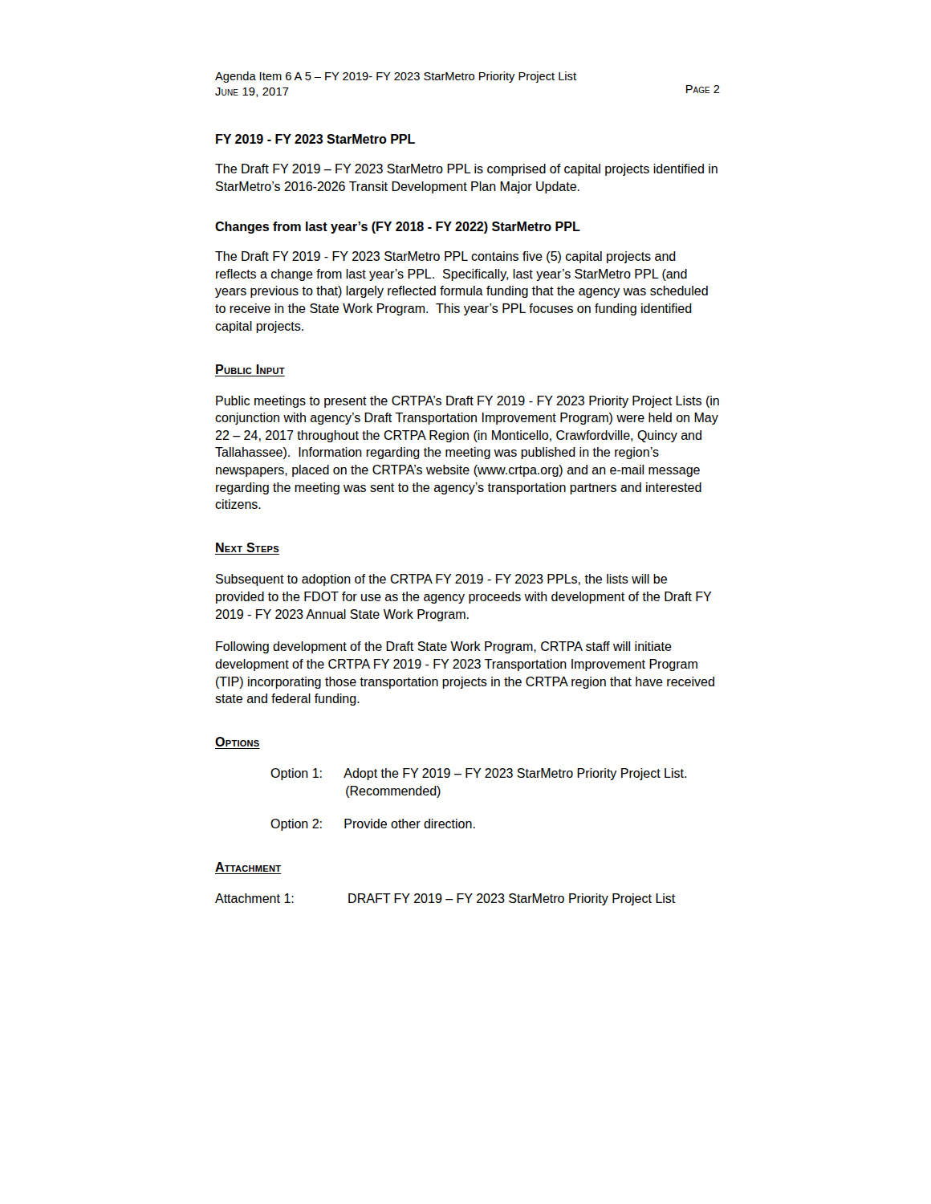Agenda Item 6 A 5 – FY 2019- FY 2023 StarMetro Priority Project List
June 19, 2017
Page 2
FY 2019 - FY 2023 StarMetro PPL
The Draft FY 2019 – FY 2023 StarMetro PPL is comprised of capital projects identified in StarMetro’s 2016-2026 Transit Development Plan Major Update.
Changes from last year’s (FY 2018 - FY 2022) StarMetro PPL
The Draft FY 2019 - FY 2023 StarMetro PPL contains five (5) capital projects and reflects a change from last year’s PPL. Specifically, last year’s StarMetro PPL (and years previous to that) largely reflected formula funding that the agency was scheduled to receive in the State Work Program. This year’s PPL focuses on funding identified capital projects.
Public Input
Public meetings to present the CRTPA’s Draft FY 2019 - FY 2023 Priority Project Lists (in conjunction with agency’s Draft Transportation Improvement Program) were held on May 22 – 24, 2017 throughout the CRTPA Region (in Monticello, Crawfordville, Quincy and Tallahassee). Information regarding the meeting was published in the region’s newspapers, placed on the CRTPA’s website (www.crtpa.org) and an e-mail message regarding the meeting was sent to the agency’s transportation partners and interested citizens.
Next Steps
Subsequent to adoption of the CRTPA FY 2019 - FY 2023 PPLs, the lists will be provided to the FDOT for use as the agency proceeds with development of the Draft FY 2019 - FY 2023 Annual State Work Program.
Following development of the Draft State Work Program, CRTPA staff will initiate development of the CRTPA FY 2019 - FY 2023 Transportation Improvement Program (TIP) incorporating those transportation projects in the CRTPA region that have received state and federal funding.
Options
Option 1:
Adopt the FY 2019 – FY 2023 StarMetro Priority Project List. (Recommended)
Option 2:
Provide other direction.
Attachment
Attachment 1:
DRAFT FY 2019 – FY 2023 StarMetro Priority Project List